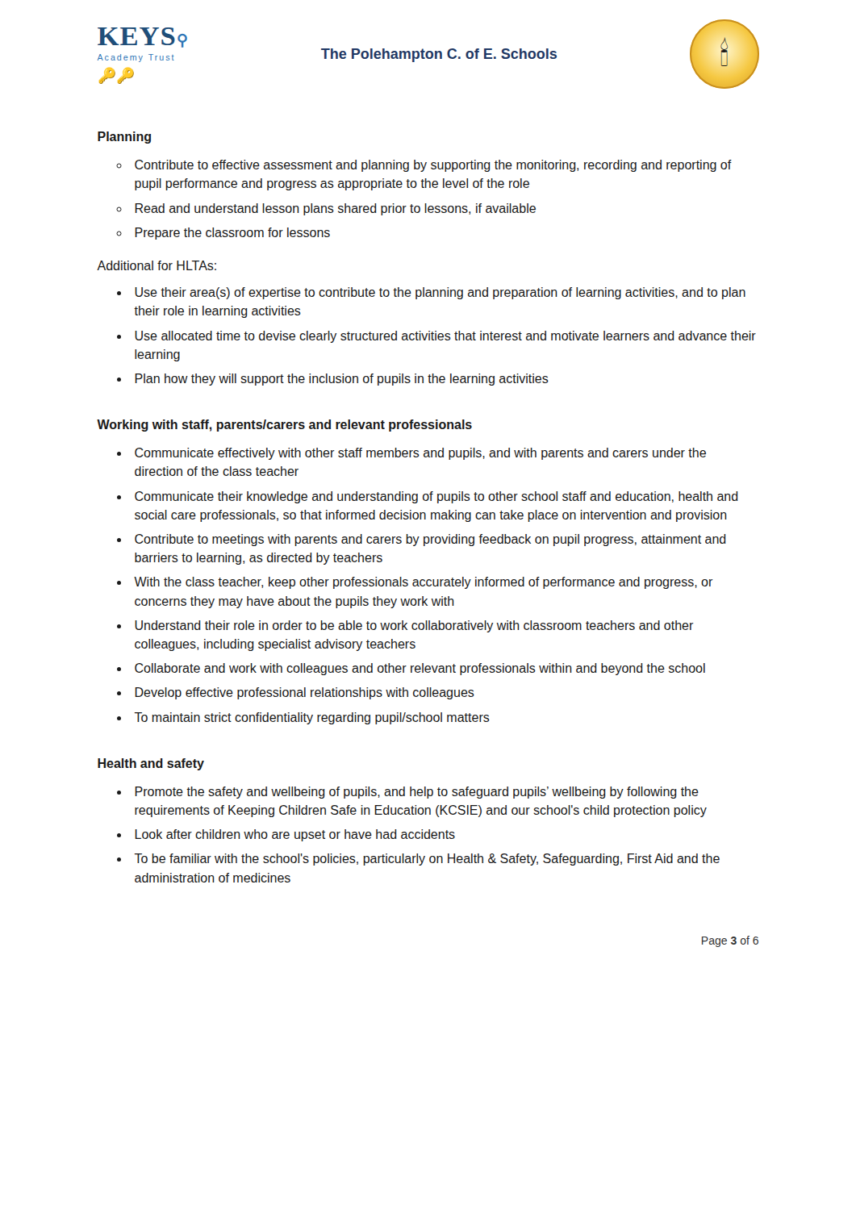KEYS⚲
Academy Trust
🔑🔑
The Polehampton C. of E. Schools
🕯
Planning
Contribute to effective assessment and planning by supporting the monitoring, recording and reporting of pupil performance and progress as appropriate to the level of the role
Read and understand lesson plans shared prior to lessons, if available
Prepare the classroom for lessons
Additional for HLTAs:
Use their area(s) of expertise to contribute to the planning and preparation of learning activities, and to plan their role in learning activities
Use allocated time to devise clearly structured activities that interest and motivate learners and advance their learning
Plan how they will support the inclusion of pupils in the learning activities
Working with staff, parents/carers and relevant professionals
Communicate effectively with other staff members and pupils, and with parents and carers under the direction of the class teacher
Communicate their knowledge and understanding of pupils to other school staff and education, health and social care professionals, so that informed decision making can take place on intervention and provision
Contribute to meetings with parents and carers by providing feedback on pupil progress, attainment and barriers to learning, as directed by teachers
With the class teacher, keep other professionals accurately informed of performance and progress, or concerns they may have about the pupils they work with
Understand their role in order to be able to work collaboratively with classroom teachers and other colleagues, including specialist advisory teachers
Collaborate and work with colleagues and other relevant professionals within and beyond the school
Develop effective professional relationships with colleagues
To maintain strict confidentiality regarding pupil/school matters
Health and safety
Promote the safety and wellbeing of pupils, and help to safeguard pupils’ wellbeing by following the requirements of Keeping Children Safe in Education (KCSIE) and our school's child protection policy
Look after children who are upset or have had accidents
To be familiar with the school's policies, particularly on Health & Safety, Safeguarding, First Aid and the administration of medicines
Page 3 of 6